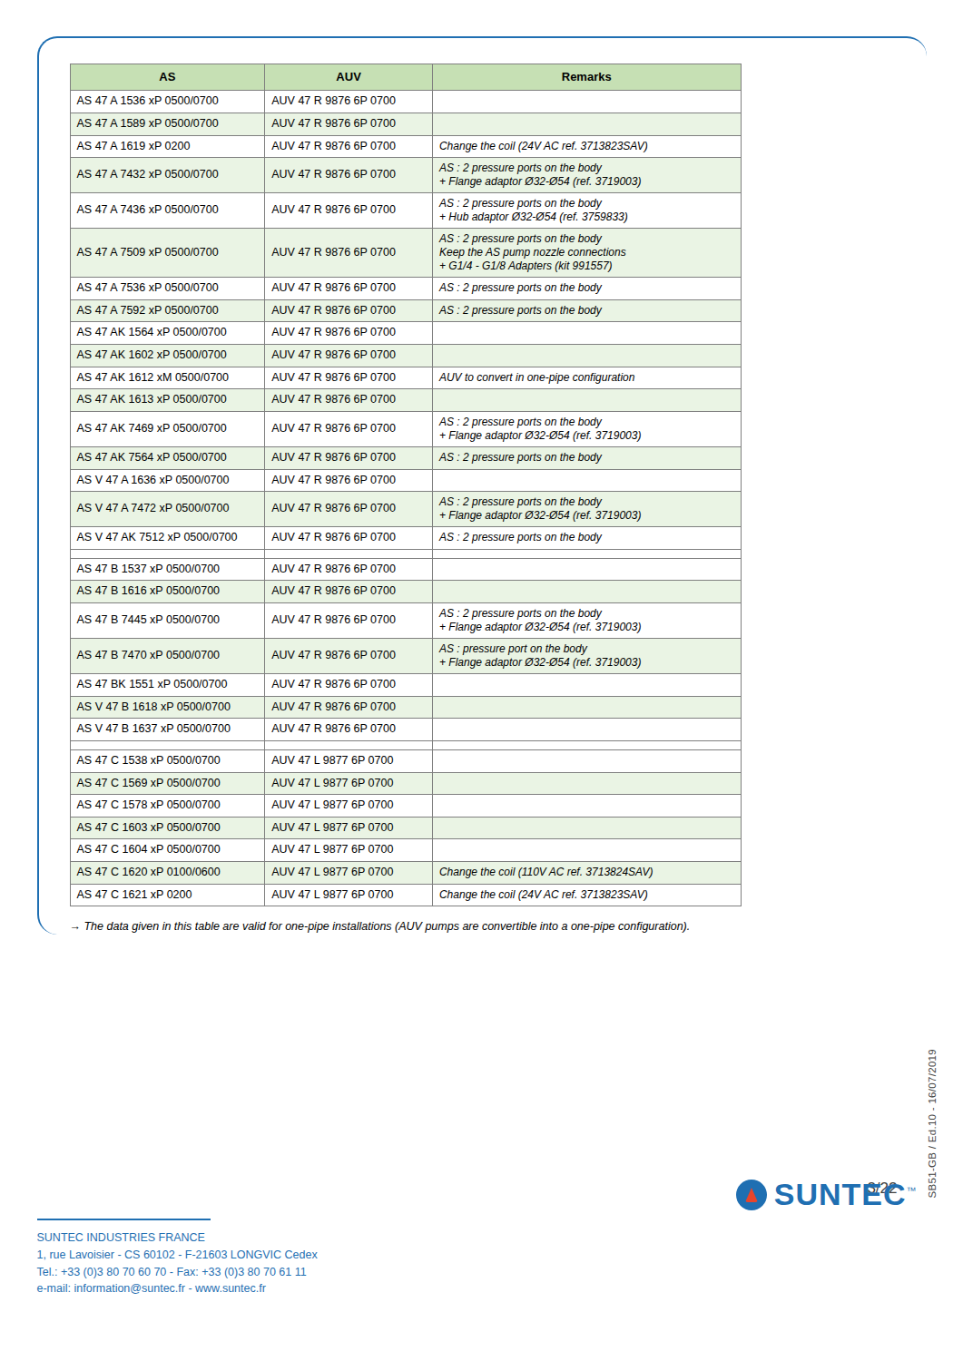| AS | AUV | Remarks |
| --- | --- | --- |
| AS 47 A 1536 xP 0500/0700 | AUV 47 R 9876 6P 0700 | |
| AS 47 A 1589 xP 0500/0700 | AUV 47 R 9876 6P 0700 | |
| AS 47 A 1619 xP 0200 | AUV 47 R 9876 6P 0700 | Change the coil (24V AC ref. 3713823SAV) |
| AS 47 A 7432 xP 0500/0700 | AUV 47 R 9876 6P 0700 | AS : 2 pressure ports on the body + Flange adaptor Ø32-Ø54 (ref. 3719003) |
| AS 47 A 7436 xP 0500/0700 | AUV 47 R 9876 6P 0700 | AS : 2 pressure ports on the body + Hub adaptor Ø32-Ø54 (ref. 3759833) |
| AS 47 A 7509 xP 0500/0700 | AUV 47 R 9876 6P 0700 | AS : 2 pressure ports on the body Keep the AS pump nozzle connections + G1/4 - G1/8 Adapters (kit 991557) |
| AS 47 A 7536 xP 0500/0700 | AUV 47 R 9876 6P 0700 | AS : 2 pressure ports on the body |
| AS 47 A 7592 xP 0500/0700 | AUV 47 R 9876 6P 0700 | AS : 2 pressure ports on the body |
| AS 47 AK 1564 xP 0500/0700 | AUV 47 R 9876 6P 0700 | |
| AS 47 AK 1602 xP 0500/0700 | AUV 47 R 9876 6P 0700 | |
| AS 47 AK 1612 xM 0500/0700 | AUV 47 R 9876 6P 0700 | AUV to convert in one-pipe configuration |
| AS 47 AK 1613 xP 0500/0700 | AUV 47 R 9876 6P 0700 | |
| AS 47 AK 7469 xP 0500/0700 | AUV 47 R 9876 6P 0700 | AS : 2 pressure ports on the body + Flange adaptor Ø32-Ø54 (ref. 3719003) |
| AS 47 AK 7564 xP 0500/0700 | AUV 47 R 9876 6P 0700 | AS : 2 pressure ports on the body |
| AS V 47 A 1636 xP 0500/0700 | AUV 47 R 9876 6P 0700 | |
| AS V 47 A 7472 xP 0500/0700 | AUV 47 R 9876 6P 0700 | AS : 2 pressure ports on the body + Flange adaptor Ø32-Ø54 (ref. 3719003) |
| AS V 47 AK 7512 xP 0500/0700 | AUV 47 R 9876 6P 0700 | AS : 2 pressure ports on the body |
| AS 47 B 1537 xP 0500/0700 | AUV 47 R 9876 6P 0700 | |
| AS 47 B 1616 xP 0500/0700 | AUV 47 R 9876 6P 0700 | |
| AS 47 B 7445 xP 0500/0700 | AUV 47 R 9876 6P 0700 | AS : 2 pressure ports on the body + Flange adaptor Ø32-Ø54 (ref. 3719003) |
| AS 47 B 7470 xP 0500/0700 | AUV 47 R 9876 6P 0700 | AS : pressure port on the body + Flange adaptor Ø32-Ø54 (ref. 3719003) |
| AS 47 BK 1551 xP 0500/0700 | AUV 47 R 9876 6P 0700 | |
| AS V 47 B 1618 xP 0500/0700 | AUV 47 R 9876 6P 0700 | |
| AS V 47 B 1637 xP 0500/0700 | AUV 47 R 9876 6P 0700 | |
| AS 47 C 1538 xP 0500/0700 | AUV 47 L 9877 6P 0700 | |
| AS 47 C 1569 xP 0500/0700 | AUV 47 L 9877 6P 0700 | |
| AS 47 C 1578 xP 0500/0700 | AUV 47 L 9877 6P 0700 | |
| AS 47 C 1603 xP 0500/0700 | AUV 47 L 9877 6P 0700 | |
| AS 47 C 1604 xP 0500/0700 | AUV 47 L 9877 6P 0700 | |
| AS 47 C 1620 xP 0100/0600 | AUV 47 L 9877 6P 0700 | Change the coil (110V AC ref. 3713824SAV) |
| AS 47 C 1621 xP 0200 | AUV 47 L 9877 6P 0700 | Change the coil (24V AC ref. 3713823SAV) |
→ The data given in this table are valid for one-pipe installations (AUV pumps are convertible into a one-pipe configuration).
3/22
SB51-GB / Ed.10 - 16/07/2019
SUNTEC INDUSTRIES FRANCE
1, rue Lavoisier - CS 60102 - F-21603 LONGVIC Cedex
Tel.: +33 (0)3 80 70 60 70 - Fax: +33 (0)3 80 70 61 11
e-mail: information@suntec.fr - www.suntec.fr
SUNTEC™